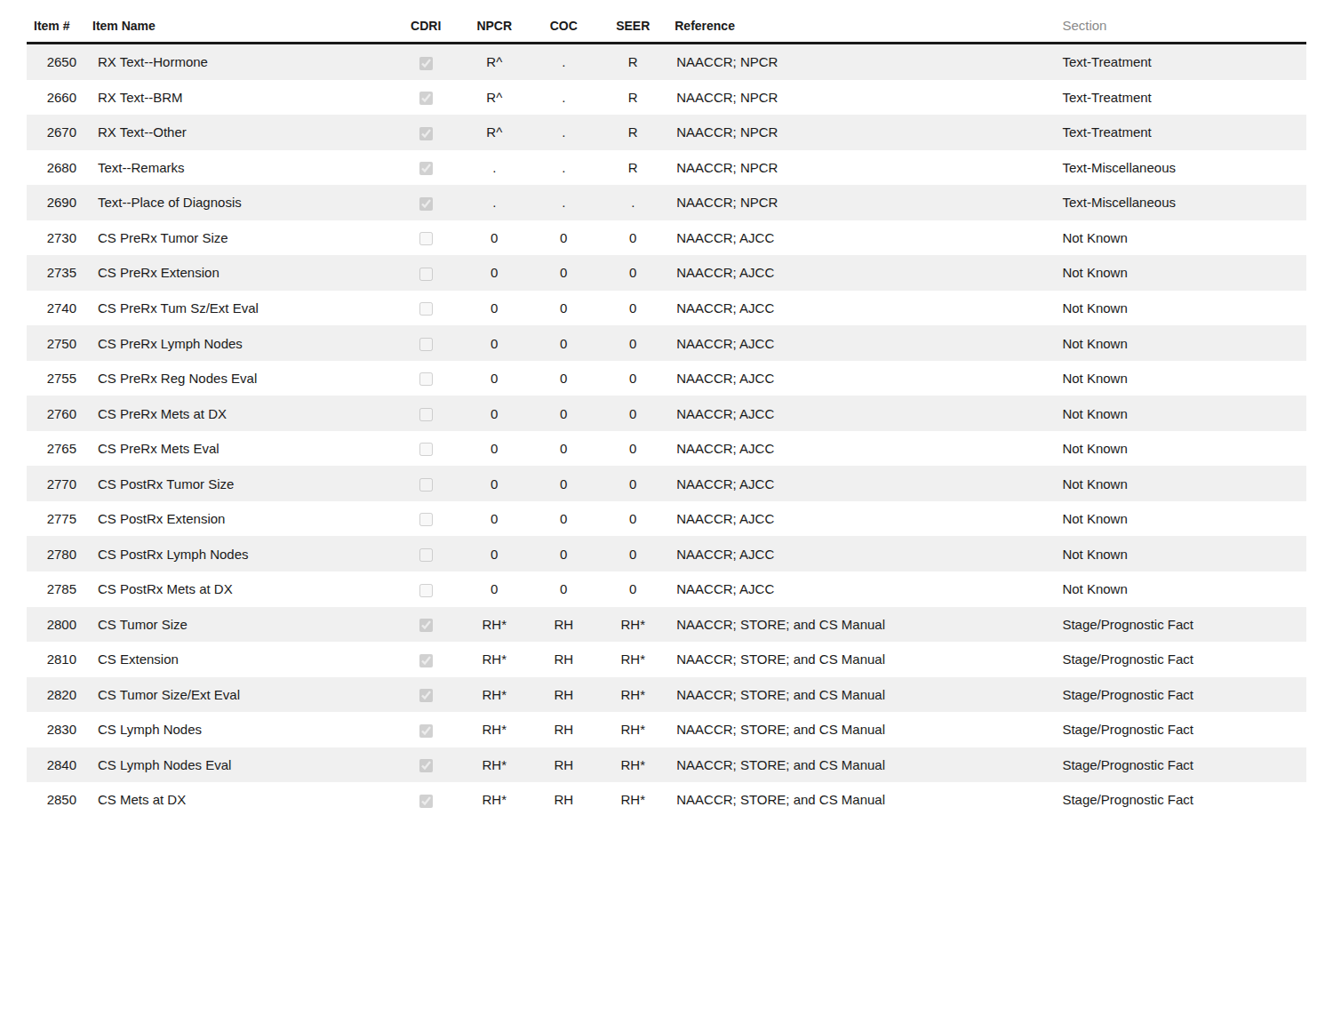| Item # | Item Name | CDRI | NPCR | COC | SEER | Reference | Section |
| --- | --- | --- | --- | --- | --- | --- | --- |
| 2650 | RX Text--Hormone | | R^ | . | R | NAACCR; NPCR | Text-Treatment |
| 2660 | RX Text--BRM | | R^ | . | R | NAACCR; NPCR | Text-Treatment |
| 2670 | RX Text--Other | | R^ | . | R | NAACCR; NPCR | Text-Treatment |
| 2680 | Text--Remarks | | . | . | R | NAACCR; NPCR | Text-Miscellaneous |
| 2690 | Text--Place of Diagnosis | | . | . | . | NAACCR; NPCR | Text-Miscellaneous |
| 2730 | CS PreRx Tumor Size | | 0 | 0 | 0 | NAACCR; AJCC | Not Known |
| 2735 | CS PreRx Extension | | 0 | 0 | 0 | NAACCR; AJCC | Not Known |
| 2740 | CS PreRx Tum Sz/Ext Eval | | 0 | 0 | 0 | NAACCR; AJCC | Not Known |
| 2750 | CS PreRx Lymph Nodes | | 0 | 0 | 0 | NAACCR; AJCC | Not Known |
| 2755 | CS PreRx Reg Nodes Eval | | 0 | 0 | 0 | NAACCR; AJCC | Not Known |
| 2760 | CS PreRx Mets at DX | | 0 | 0 | 0 | NAACCR; AJCC | Not Known |
| 2765 | CS PreRx Mets Eval | | 0 | 0 | 0 | NAACCR; AJCC | Not Known |
| 2770 | CS PostRx Tumor Size | | 0 | 0 | 0 | NAACCR; AJCC | Not Known |
| 2775 | CS PostRx Extension | | 0 | 0 | 0 | NAACCR; AJCC | Not Known |
| 2780 | CS PostRx Lymph Nodes | | 0 | 0 | 0 | NAACCR; AJCC | Not Known |
| 2785 | CS PostRx Mets at DX | | 0 | 0 | 0 | NAACCR; AJCC | Not Known |
| 2800 | CS Tumor Size | | RH* | RH | RH* | NAACCR; STORE; and CS Manual | Stage/Prognostic Fact |
| 2810 | CS Extension | | RH* | RH | RH* | NAACCR; STORE; and CS Manual | Stage/Prognostic Fact |
| 2820 | CS Tumor Size/Ext Eval | | RH* | RH | RH* | NAACCR; STORE; and CS Manual | Stage/Prognostic Fact |
| 2830 | CS Lymph Nodes | | RH* | RH | RH* | NAACCR; STORE; and CS Manual | Stage/Prognostic Fact |
| 2840 | CS Lymph Nodes Eval | | RH* | RH | RH* | NAACCR; STORE; and CS Manual | Stage/Prognostic Fact |
| 2850 | CS Mets at DX | | RH* | RH | RH* | NAACCR; STORE; and CS Manual | Stage/Prognostic Fact |